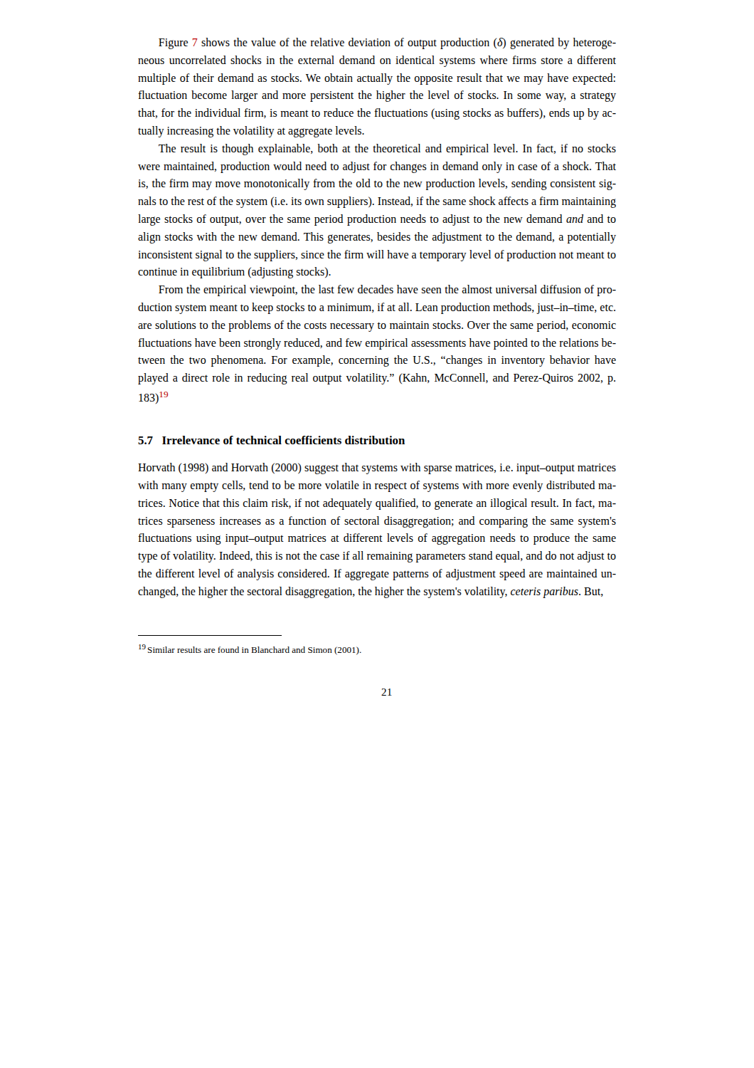Figure 7 shows the value of the relative deviation of output production (δ) generated by heterogeneous uncorrelated shocks in the external demand on identical systems where firms store a different multiple of their demand as stocks. We obtain actually the opposite result that we may have expected: fluctuation become larger and more persistent the higher the level of stocks. In some way, a strategy that, for the individual firm, is meant to reduce the fluctuations (using stocks as buffers), ends up by actually increasing the volatility at aggregate levels.
The result is though explainable, both at the theoretical and empirical level. In fact, if no stocks were maintained, production would need to adjust for changes in demand only in case of a shock. That is, the firm may move monotonically from the old to the new production levels, sending consistent signals to the rest of the system (i.e. its own suppliers). Instead, if the same shock affects a firm maintaining large stocks of output, over the same period production needs to adjust to the new demand and and to align stocks with the new demand. This generates, besides the adjustment to the demand, a potentially inconsistent signal to the suppliers, since the firm will have a temporary level of production not meant to continue in equilibrium (adjusting stocks).
From the empirical viewpoint, the last few decades have seen the almost universal diffusion of production system meant to keep stocks to a minimum, if at all. Lean production methods, just–in–time, etc. are solutions to the problems of the costs necessary to maintain stocks. Over the same period, economic fluctuations have been strongly reduced, and few empirical assessments have pointed to the relations between the two phenomena. For example, concerning the U.S., “changes in inventory behavior have played a direct role in reducing real output volatility.” (Kahn, McConnell, and Perez-Quiros 2002, p. 183)19
5.7 Irrelevance of technical coefficients distribution
Horvath (1998) and Horvath (2000) suggest that systems with sparse matrices, i.e. input–output matrices with many empty cells, tend to be more volatile in respect of systems with more evenly distributed matrices. Notice that this claim risk, if not adequately qualified, to generate an illogical result. In fact, matrices sparseness increases as a function of sectoral disaggregation; and comparing the same system's fluctuations using input–output matrices at different levels of aggregation needs to produce the same type of volatility. Indeed, this is not the case if all remaining parameters stand equal, and do not adjust to the different level of analysis considered. If aggregate patterns of adjustment speed are maintained unchanged, the higher the sectoral disaggregation, the higher the system's volatility, ceteris paribus. But,
19Similar results are found in Blanchard and Simon (2001).
21